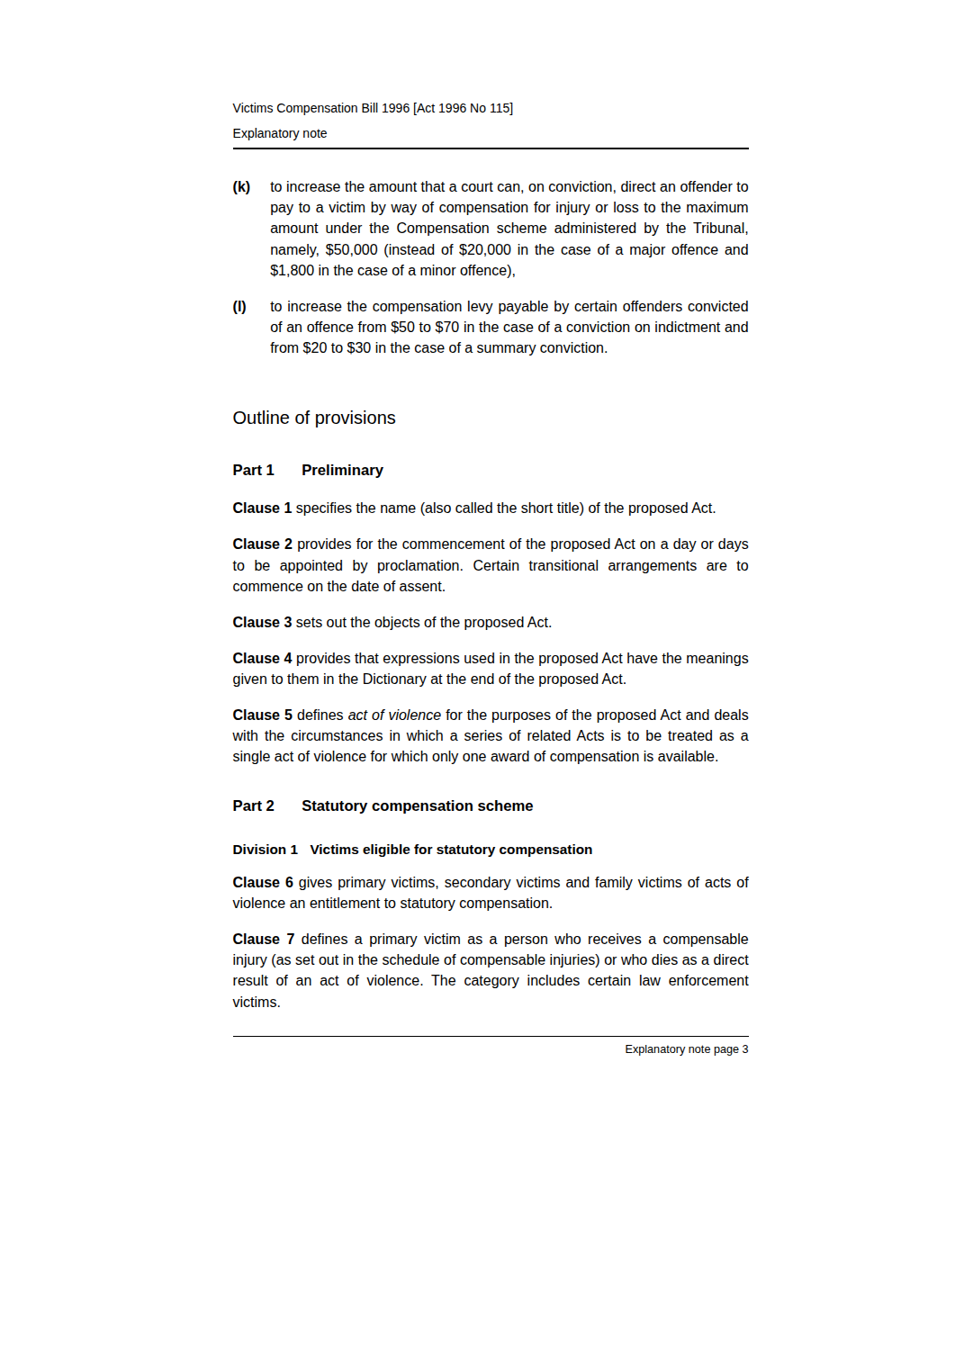Victims Compensation Bill 1996 [Act 1996 No 115]
Explanatory note
(k) to increase the amount that a court can, on conviction, direct an offender to pay to a victim by way of compensation for injury or loss to the maximum amount under the Compensation scheme administered by the Tribunal, namely, $50,000 (instead of $20,000 in the case of a major offence and $1,800 in the case of a minor offence),
(l) to increase the compensation levy payable by certain offenders convicted of an offence from $50 to $70 in the case of a conviction on indictment and from $20 to $30 in the case of a summary conviction.
Outline of provisions
Part 1 Preliminary
Clause 1 specifies the name (also called the short title) of the proposed Act.
Clause 2 provides for the commencement of the proposed Act on a day or days to be appointed by proclamation. Certain transitional arrangements are to commence on the date of assent.
Clause 3 sets out the objects of the proposed Act.
Clause 4 provides that expressions used in the proposed Act have the meanings given to them in the Dictionary at the end of the proposed Act.
Clause 5 defines act of violence for the purposes of the proposed Act and deals with the circumstances in which a series of related Acts is to be treated as a single act of violence for which only one award of compensation is available.
Part 2 Statutory compensation scheme
Division 1 Victims eligible for statutory compensation
Clause 6 gives primary victims, secondary victims and family victims of acts of violence an entitlement to statutory compensation.
Clause 7 defines a primary victim as a person who receives a compensable injury (as set out in the schedule of compensable injuries) or who dies as a direct result of an act of violence. The category includes certain law enforcement victims.
Explanatory note page 3